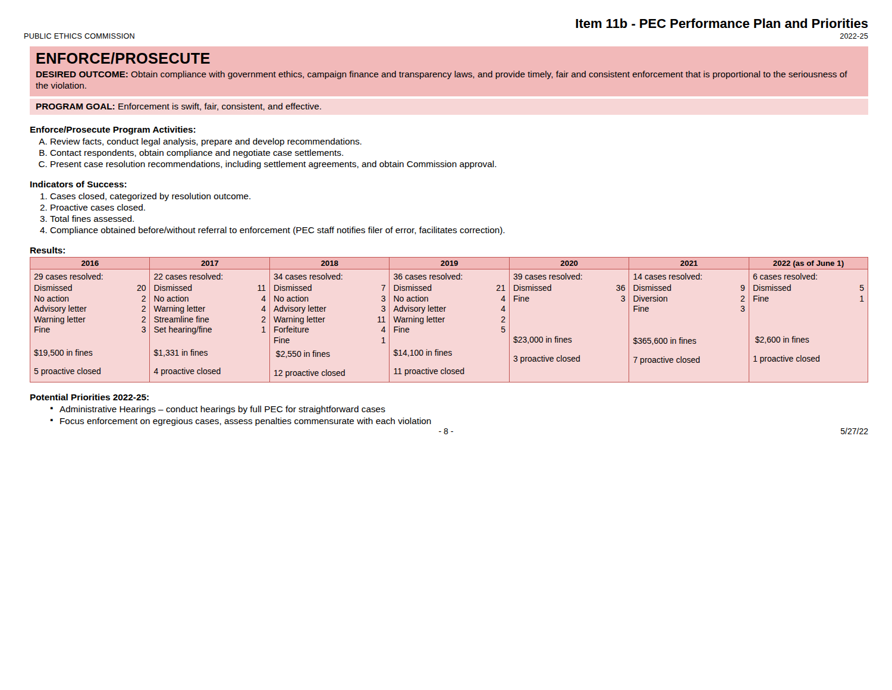Item 11b - PEC Performance Plan and Priorities
Public Ethics Commission
2022-25
ENFORCE/PROSECUTE
DESIRED OUTCOME: Obtain compliance with government ethics, campaign finance and transparency laws, and provide timely, fair and consistent enforcement that is proportional to the seriousness of the violation.
PROGRAM GOAL: Enforcement is swift, fair, consistent, and effective.
Enforce/Prosecute Program Activities:
Review facts, conduct legal analysis, prepare and develop recommendations.
Contact respondents, obtain compliance and negotiate case settlements.
Present case resolution recommendations, including settlement agreements, and obtain Commission approval.
Indicators of Success:
Cases closed, categorized by resolution outcome.
Proactive cases closed.
Total fines assessed.
Compliance obtained before/without referral to enforcement (PEC staff notifies filer of error, facilitates correction).
Results:
| 2016 | 2017 | 2018 | 2019 | 2020 | 2021 | 2022 (as of June 1) |
| --- | --- | --- | --- | --- | --- | --- |
| 29 cases resolved: Dismissed 20 No action 2 Advisory letter 2 Warning letter 2 Fine 3 $19,500 in fines 5 proactive closed | 22 cases resolved: Dismissed 11 No action 4 Warning letter 4 Streamline fine 2 Set hearing/fine 1 $1,331 in fines 4 proactive closed | 34 cases resolved: Dismissed 7 No action 3 Advisory letter 3 Warning letter 11 Forfeiture 4 Fine 1 $2,550 in fines 12 proactive closed | 36 cases resolved: Dismissed 21 No action 4 Advisory letter 4 Warning letter 2 Fine 5 $14,100 in fines 11 proactive closed | 39 cases resolved: Dismissed 36 Fine 3 $23,000 in fines 3 proactive closed | 14 cases resolved: Dismissed 9 Diversion 2 Fine 3 $365,600 in fines 7 proactive closed | 6 cases resolved: Dismissed 5 Fine 1 $2,600 in fines 1 proactive closed |
Potential Priorities 2022-25:
Administrative Hearings – conduct hearings by full PEC for straightforward cases
Focus enforcement on egregious cases, assess penalties commensurate with each violation
- 8 -
5/27/22